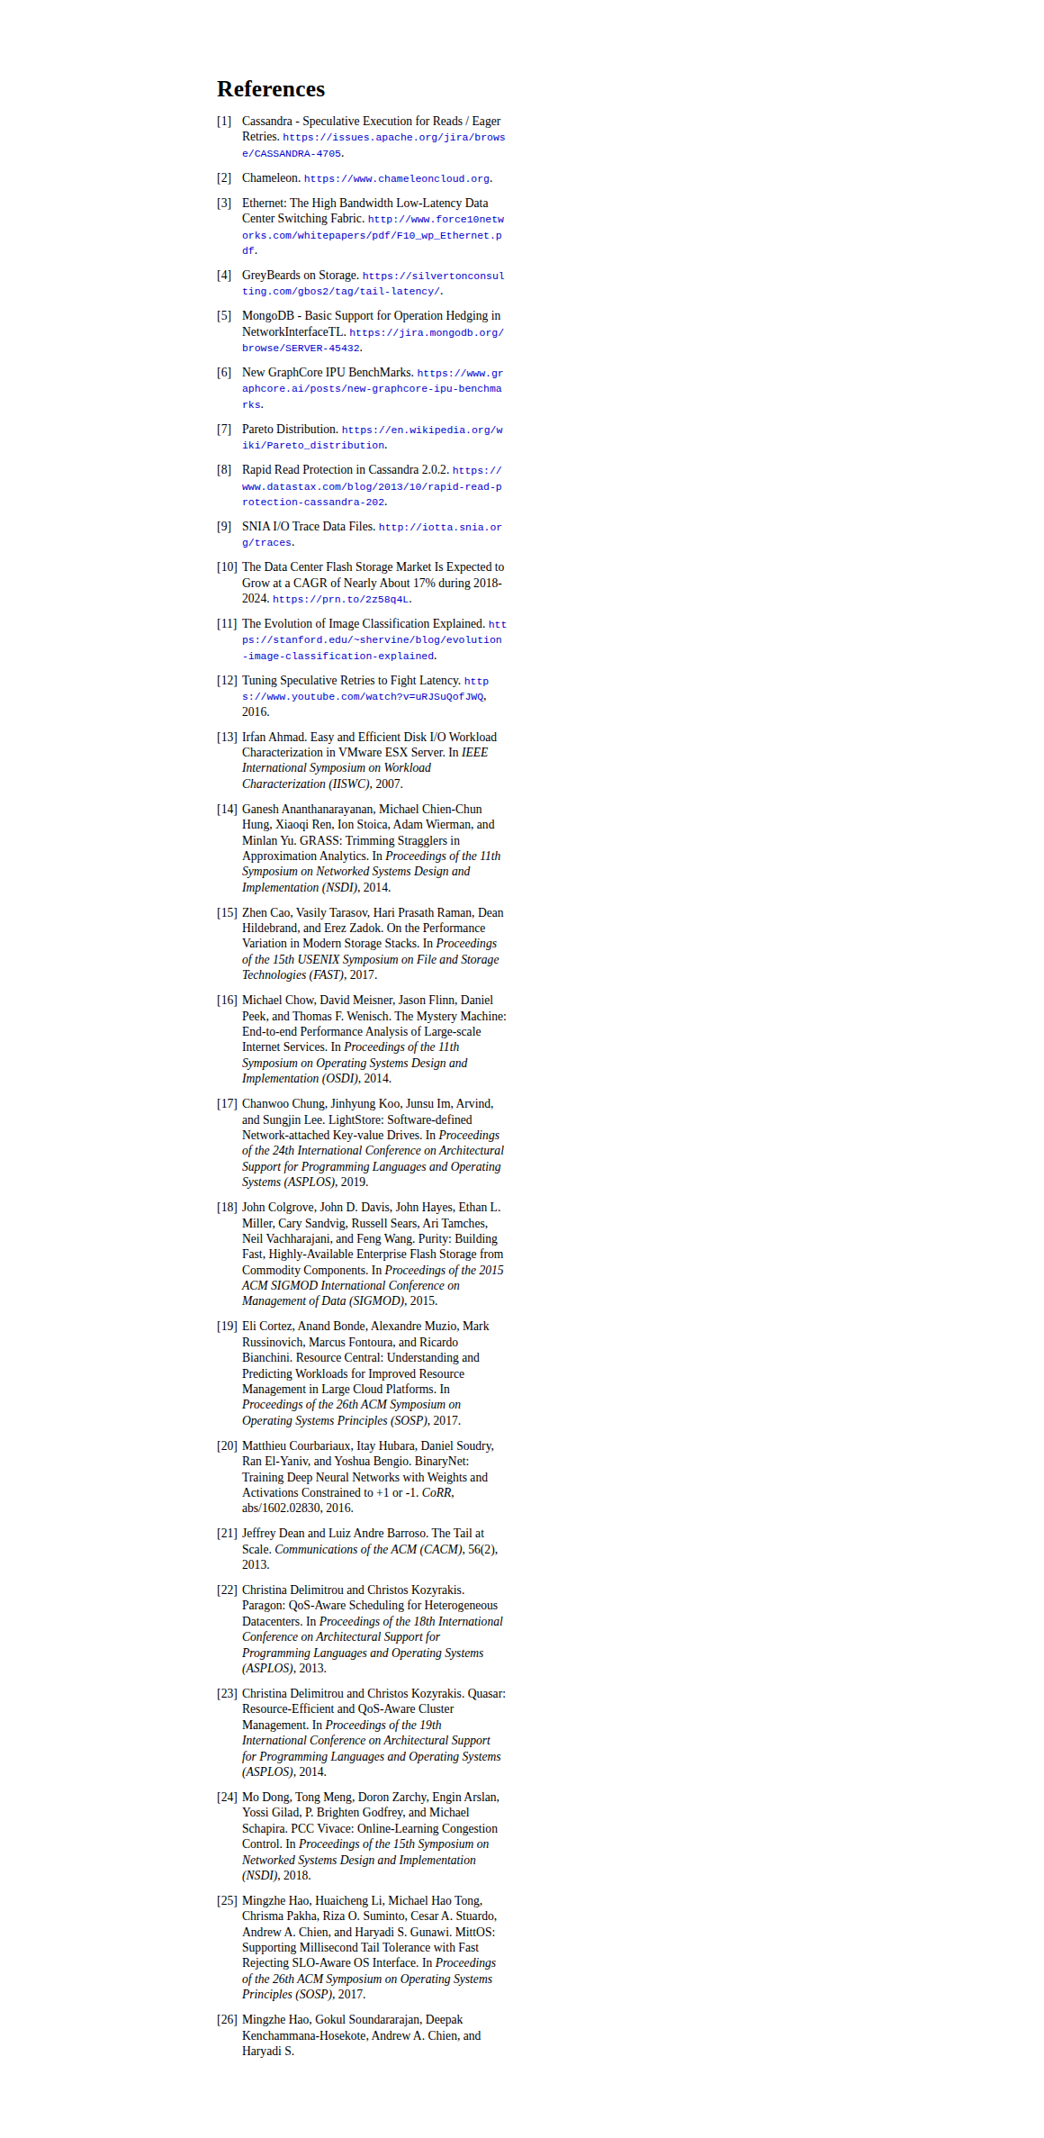References
[1] Cassandra - Speculative Execution for Reads / Eager Retries. https://issues.apache.org/jira/browse/CASSANDRA-4705.
[2] Chameleon. https://www.chameleoncloud.org.
[3] Ethernet: The High Bandwidth Low-Latency Data Center Switching Fabric. http://www.force10networks.com/whitepapers/pdf/F10_wp_Ethernet.pdf.
[4] GreyBeards on Storage. https://silvertonconsulting.com/gbos2/tag/tail-latency/.
[5] MongoDB - Basic Support for Operation Hedging in NetworkInterfaceTL. https://jira.mongodb.org/browse/SERVER-45432.
[6] New GraphCore IPU BenchMarks. https://www.graphcore.ai/posts/new-graphcore-ipu-benchmarks.
[7] Pareto Distribution. https://en.wikipedia.org/wiki/Pareto_distribution.
[8] Rapid Read Protection in Cassandra 2.0.2. https://www.datastax.com/blog/2013/10/rapid-read-protection-cassandra-202.
[9] SNIA I/O Trace Data Files. http://iotta.snia.org/traces.
[10] The Data Center Flash Storage Market Is Expected to Grow at a CAGR of Nearly About 17% during 2018-2024. https://prn.to/2z58q4L.
[11] The Evolution of Image Classification Explained. https://stanford.edu/~shervine/blog/evolution-image-classification-explained.
[12] Tuning Speculative Retries to Fight Latency. https://www.youtube.com/watch?v=uRJSuQofJWQ, 2016.
[13] Irfan Ahmad. Easy and Efficient Disk I/O Workload Characterization in VMware ESX Server. In IEEE International Symposium on Workload Characterization (IISWC), 2007.
[14] Ganesh Ananthanarayanan, Michael Chien-Chun Hung, Xiaoqi Ren, Ion Stoica, Adam Wierman, and Minlan Yu. GRASS: Trimming Stragglers in Approximation Analytics. In Proceedings of the 11th Symposium on Networked Systems Design and Implementation (NSDI), 2014.
[15] Zhen Cao, Vasily Tarasov, Hari Prasath Raman, Dean Hildebrand, and Erez Zadok. On the Performance Variation in Modern Storage Stacks. In Proceedings of the 15th USENIX Symposium on File and Storage Technologies (FAST), 2017.
[16] Michael Chow, David Meisner, Jason Flinn, Daniel Peek, and Thomas F. Wenisch. The Mystery Machine: End-to-end Performance Analysis of Large-scale Internet Services. In Proceedings of the 11th Symposium on Operating Systems Design and Implementation (OSDI), 2014.
[17] Chanwoo Chung, Jinhyung Koo, Junsu Im, Arvind, and Sungjin Lee. LightStore: Software-defined Network-attached Key-value Drives. In Proceedings of the 24th International Conference on Architectural Support for Programming Languages and Operating Systems (ASPLOS), 2019.
[18] John Colgrove, John D. Davis, John Hayes, Ethan L. Miller, Cary Sandvig, Russell Sears, Ari Tamches, Neil Vachharajani, and Feng Wang. Purity: Building Fast, Highly-Available Enterprise Flash Storage from Commodity Components. In Proceedings of the 2015 ACM SIGMOD International Conference on Management of Data (SIGMOD), 2015.
[19] Eli Cortez, Anand Bonde, Alexandre Muzio, Mark Russinovich, Marcus Fontoura, and Ricardo Bianchini. Resource Central: Understanding and Predicting Workloads for Improved Resource Management in Large Cloud Platforms. In Proceedings of the 26th ACM Symposium on Operating Systems Principles (SOSP), 2017.
[20] Matthieu Courbariaux, Itay Hubara, Daniel Soudry, Ran El-Yaniv, and Yoshua Bengio. BinaryNet: Training Deep Neural Networks with Weights and Activations Constrained to +1 or -1. CoRR, abs/1602.02830, 2016.
[21] Jeffrey Dean and Luiz Andre Barroso. The Tail at Scale. Communications of the ACM (CACM), 56(2), 2013.
[22] Christina Delimitrou and Christos Kozyrakis. Paragon: QoS-Aware Scheduling for Heterogeneous Datacenters. In Proceedings of the 18th International Conference on Architectural Support for Programming Languages and Operating Systems (ASPLOS), 2013.
[23] Christina Delimitrou and Christos Kozyrakis. Quasar: Resource-Efficient and QoS-Aware Cluster Management. In Proceedings of the 19th International Conference on Architectural Support for Programming Languages and Operating Systems (ASPLOS), 2014.
[24] Mo Dong, Tong Meng, Doron Zarchy, Engin Arslan, Yossi Gilad, P. Brighten Godfrey, and Michael Schapira. PCC Vivace: Online-Learning Congestion Control. In Proceedings of the 15th Symposium on Networked Systems Design and Implementation (NSDI), 2018.
[25] Mingzhe Hao, Huaicheng Li, Michael Hao Tong, Chrisma Pakha, Riza O. Suminto, Cesar A. Stuardo, Andrew A. Chien, and Haryadi S. Gunawi. MittOS: Supporting Millisecond Tail Tolerance with Fast Rejecting SLO-Aware OS Interface. In Proceedings of the 26th ACM Symposium on Operating Systems Principles (SOSP), 2017.
[26] Mingzhe Hao, Gokul Soundararajan, Deepak Kenchammana-Hosekote, Andrew A. Chien, and Haryadi S.